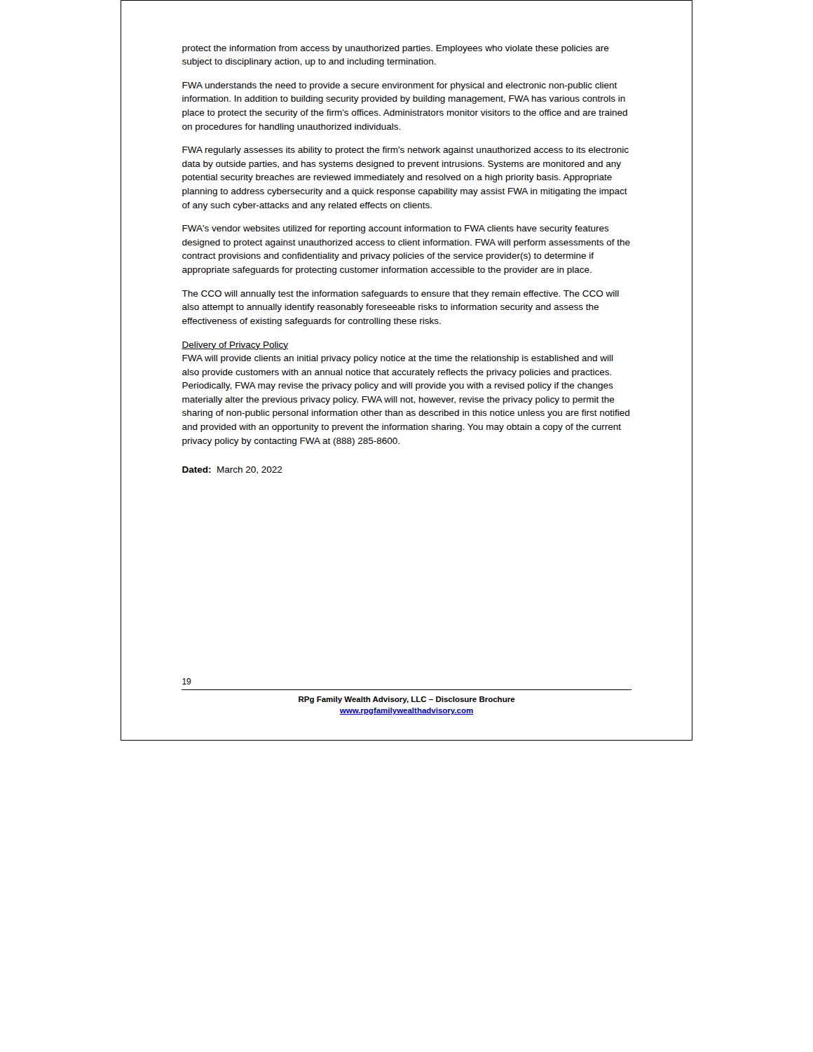protect the information from access by unauthorized parties. Employees who violate these policies are subject to disciplinary action, up to and including termination.
FWA understands the need to provide a secure environment for physical and electronic non-public client information. In addition to building security provided by building management, FWA has various controls in place to protect the security of the firm's offices. Administrators monitor visitors to the office and are trained on procedures for handling unauthorized individuals.
FWA regularly assesses its ability to protect the firm's network against unauthorized access to its electronic data by outside parties, and has systems designed to prevent intrusions. Systems are monitored and any potential security breaches are reviewed immediately and resolved on a high priority basis. Appropriate planning to address cybersecurity and a quick response capability may assist FWA in mitigating the impact of any such cyber-attacks and any related effects on clients.
FWA's vendor websites utilized for reporting account information to FWA clients have security features designed to protect against unauthorized access to client information. FWA will perform assessments of the contract provisions and confidentiality and privacy policies of the service provider(s) to determine if appropriate safeguards for protecting customer information accessible to the provider are in place.
The CCO will annually test the information safeguards to ensure that they remain effective. The CCO will also attempt to annually identify reasonably foreseeable risks to information security and assess the effectiveness of existing safeguards for controlling these risks.
Delivery of Privacy Policy
FWA will provide clients an initial privacy policy notice at the time the relationship is established and will also provide customers with an annual notice that accurately reflects the privacy policies and practices. Periodically, FWA may revise the privacy policy and will provide you with a revised policy if the changes materially alter the previous privacy policy. FWA will not, however, revise the privacy policy to permit the sharing of non-public personal information other than as described in this notice unless you are first notified and provided with an opportunity to prevent the information sharing. You may obtain a copy of the current privacy policy by contacting FWA at (888) 285-8600.
Dated: March 20, 2022
19
RPg Family Wealth Advisory, LLC – Disclosure Brochure
www.rpgfamilywealthadvisory.com